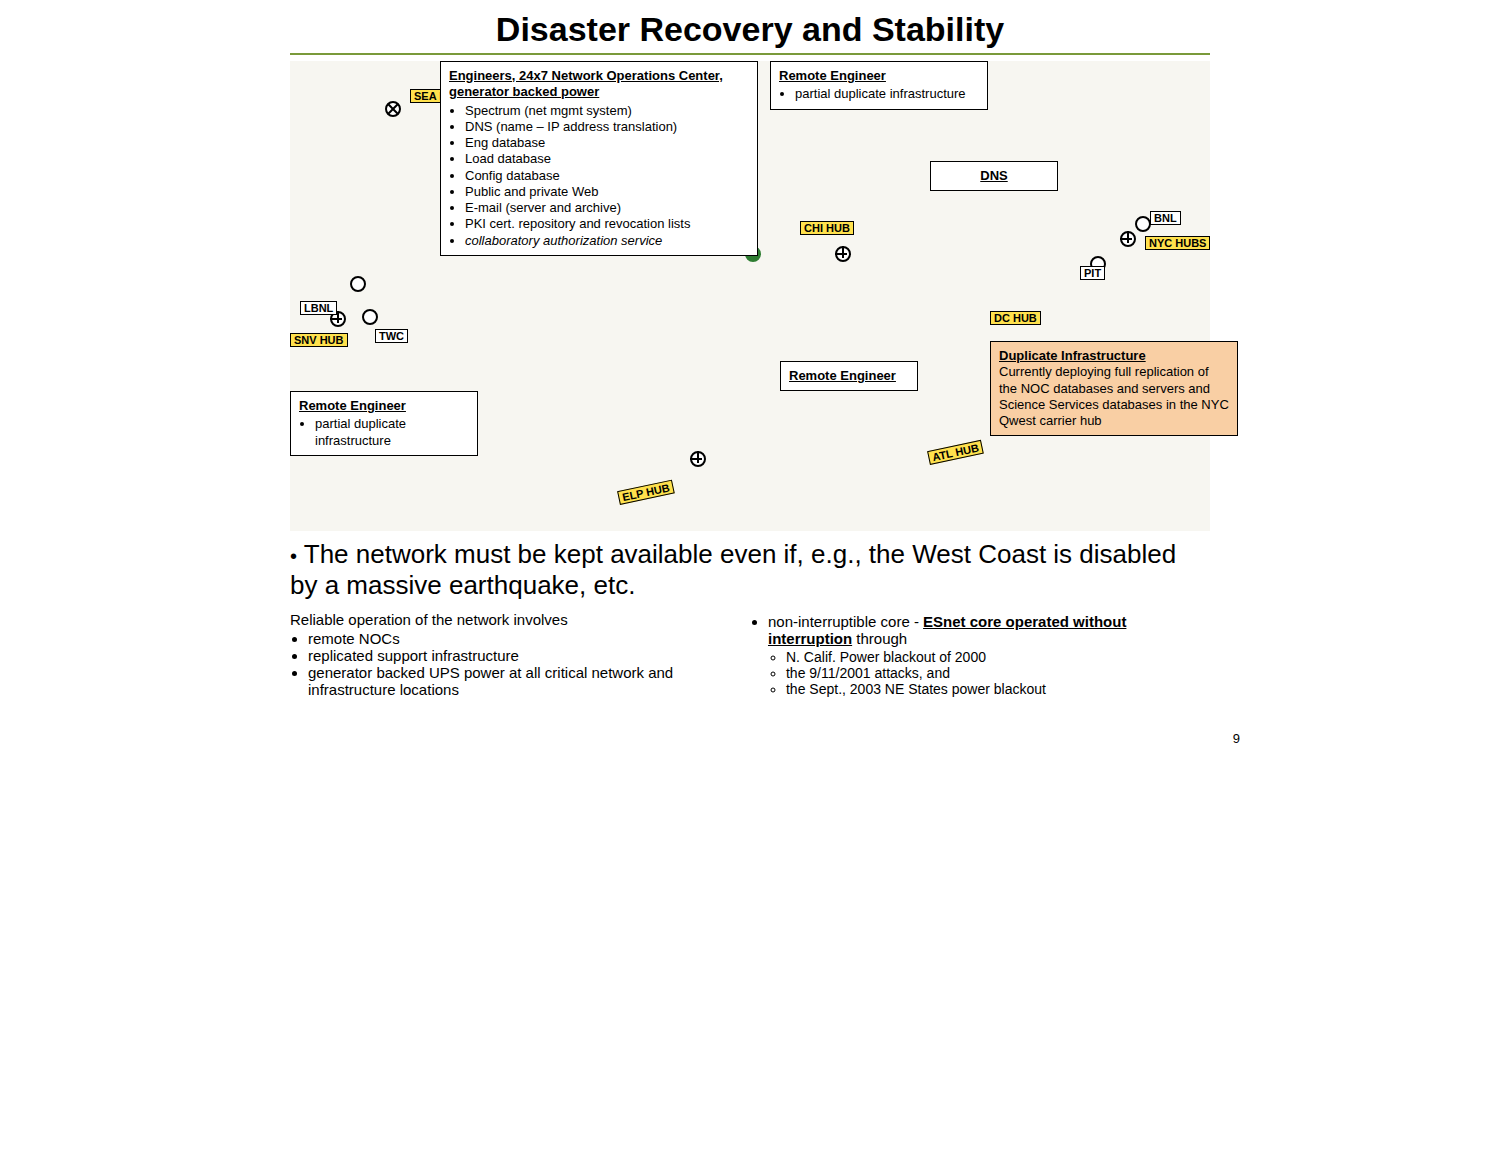Disaster Recovery and Stability
SEA HUB
LBNL
SNV HUB
TWC
AMES
CHI HUB
DC HUB
BNL
NYC HUBS
PIT
ELP HUB
ATL HUB
Engineers, 24x7 Network Operations Center, generator backed power
Spectrum (net mgmt system)
DNS (name – IP address translation)
Eng database
Load database
Config database
Public and private Web
E-mail (server and archive)
PKI cert. repository and revocation lists
collaboratory authorization service
Remote Engineer
partial duplicate infrastructure
DNS
Remote Engineer
Remote Engineer
partial duplicate infrastructure
Duplicate Infrastructure
Currently deploying full replication of the NOC databases and servers and Science Services databases in the NYC Qwest carrier hub
• The network must be kept available even if, e.g., the West Coast is disabled by a massive earthquake, etc.
Reliable operation of the network involves
remote NOCs
replicated support infrastructure
generator backed UPS power at all critical network and infrastructure locations
non-interruptible core - ESnet core operated without interruption through
N. Calif. Power blackout of 2000
the 9/11/2001 attacks, and
the Sept., 2003 NE States power blackout
9